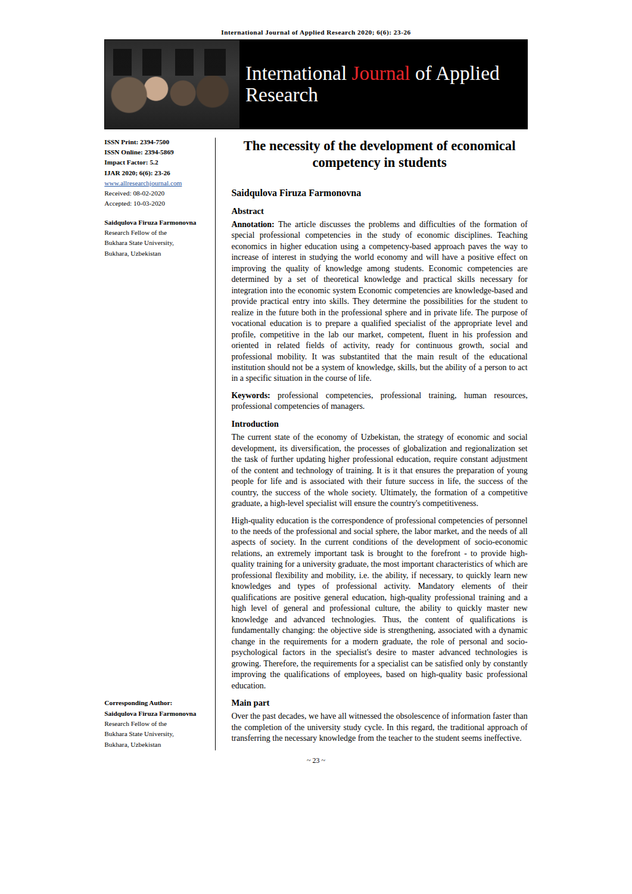International Journal of Applied Research 2020; 6(6): 23-26
International Journal of Applied Research
ISSN Print: 2394-7500
ISSN Online: 2394-5869
Impact Factor: 5.2
IJAR 2020; 6(6): 23-26
www.allresearchjournal.com
Received: 08-02-2020
Accepted: 10-03-2020
Saidqulova Firuza Farmonovna
Research Fellow of the
Bukhara State University,
Bukhara, Uzbekistan
Corresponding Author:
Saidqulova Firuza Farmonovna
Research Fellow of the
Bukhara State University,
Bukhara, Uzbekistan
The necessity of the development of economical competency in students
Saidqulova Firuza Farmonovna
Abstract
Annotation: The article discusses the problems and difficulties of the formation of special professional competencies in the study of economic disciplines. Teaching economics in higher education using a competency-based approach paves the way to increase of interest in studying the world economy and will have a positive effect on improving the quality of knowledge among students. Economic competencies are determined by a set of theoretical knowledge and practical skills necessary for integration into the economic system Economic competencies are knowledge-based and provide practical entry into skills. They determine the possibilities for the student to realize in the future both in the professional sphere and in private life. The purpose of vocational education is to prepare a qualified specialist of the appropriate level and profile, competitive in the lab our market, competent, fluent in his profession and oriented in related fields of activity, ready for continuous growth, social and professional mobility. It was substantited that the main result of the educational institution should not be a system of knowledge, skills, but the ability of a person to act in a specific situation in the course of life.
Keywords: professional competencies, professional training, human resources, professional competencies of managers.
Introduction
The current state of the economy of Uzbekistan, the strategy of economic and social development, its diversification, the processes of globalization and regionalization set the task of further updating higher professional education, require constant adjustment of the content and technology of training. It is it that ensures the preparation of young people for life and is associated with their future success in life, the success of the country, the success of the whole society. Ultimately, the formation of a competitive graduate, a high-level specialist will ensure the country's competitiveness.
High-quality education is the correspondence of professional competencies of personnel to the needs of the professional and social sphere, the labor market, and the needs of all aspects of society. In the current conditions of the development of socio-economic relations, an extremely important task is brought to the forefront - to provide high-quality training for a university graduate, the most important characteristics of which are professional flexibility and mobility, i.e. the ability, if necessary, to quickly learn new knowledges and types of professional activity. Mandatory elements of their qualifications are positive general education, high-quality professional training and a high level of general and professional culture, the ability to quickly master new knowledge and advanced technologies. Thus, the content of qualifications is fundamentally changing: the objective side is strengthening, associated with a dynamic change in the requirements for a modern graduate, the role of personal and socio-psychological factors in the specialist's desire to master advanced technologies is growing. Therefore, the requirements for a specialist can be satisfied only by constantly improving the qualifications of employees, based on high-quality basic professional education.
Main part
Over the past decades, we have all witnessed the obsolescence of information faster than the completion of the university study cycle. In this regard, the traditional approach of transferring the necessary knowledge from the teacher to the student seems ineffective.
~ 23 ~